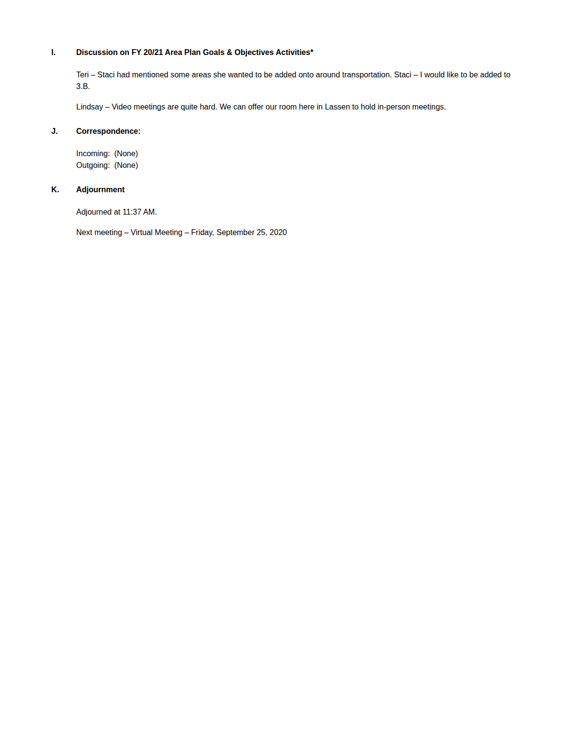I. Discussion on FY 20/21 Area Plan Goals & Objectives Activities*
Teri – Staci had mentioned some areas she wanted to be added onto around transportation. Staci – I would like to be added to 3.B.
Lindsay – Video meetings are quite hard. We can offer our room here in Lassen to hold in-person meetings.
J. Correspondence:
Incoming: (None)
Outgoing: (None)
K. Adjournment
Adjourned at 11:37 AM.
Next meeting – Virtual Meeting – Friday, September 25, 2020